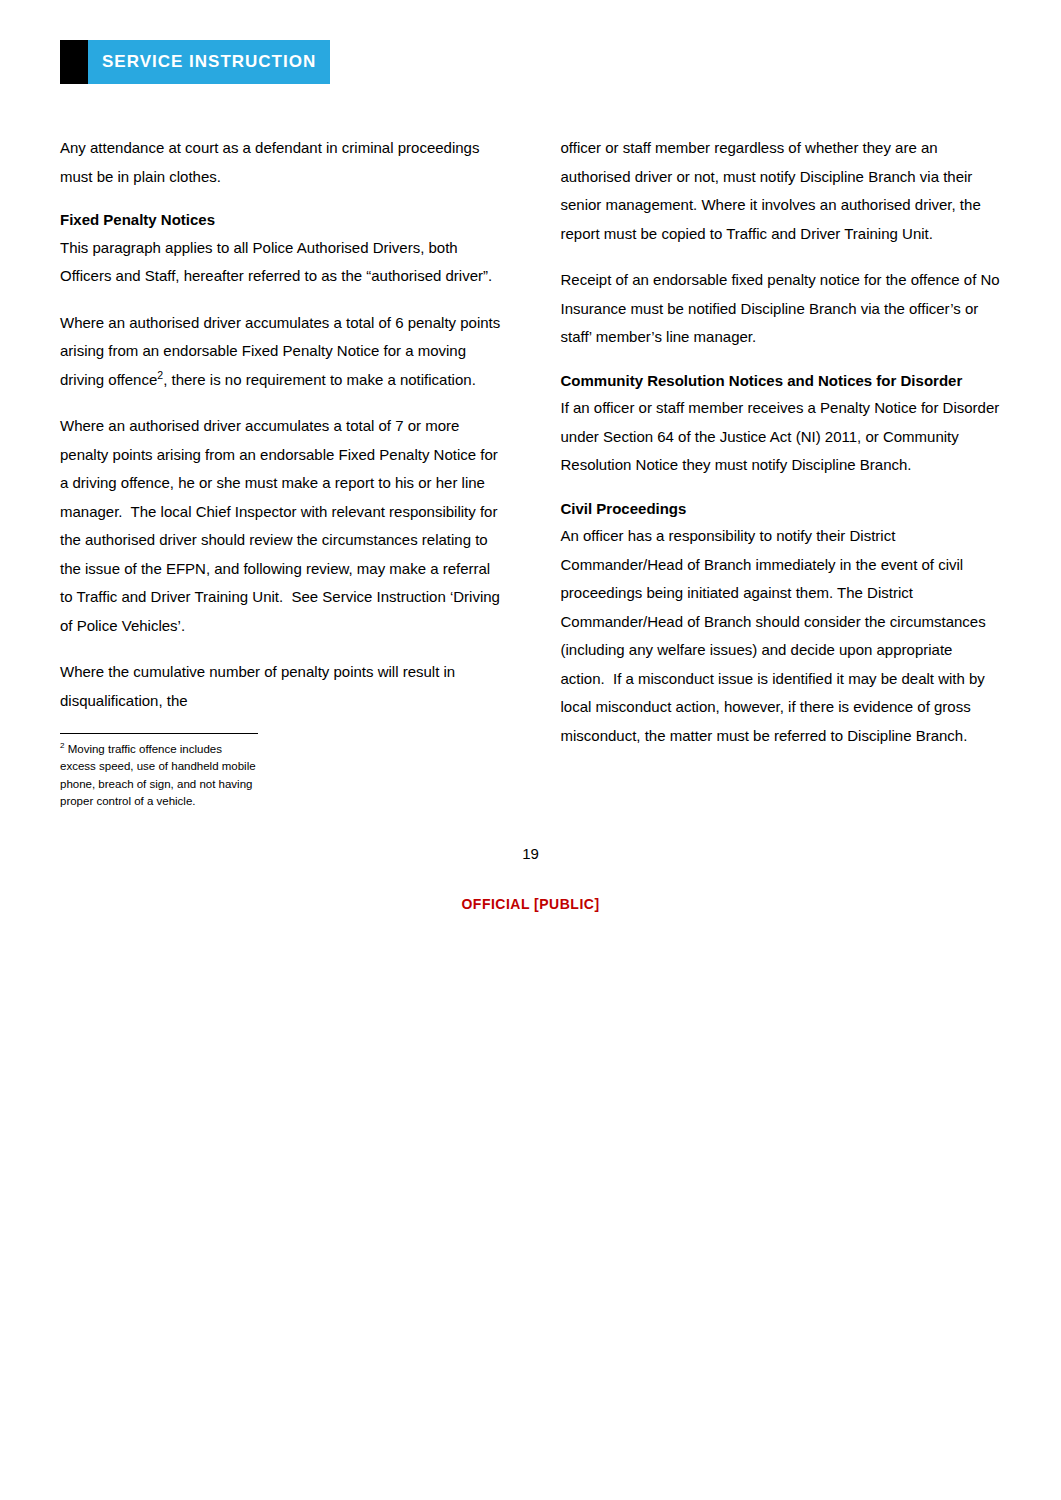SERVICE INSTRUCTION
Any attendance at court as a defendant in criminal proceedings must be in plain clothes.
Fixed Penalty Notices
This paragraph applies to all Police Authorised Drivers, both Officers and Staff, hereafter referred to as the “authorised driver”.
Where an authorised driver accumulates a total of 6 penalty points arising from an endorsable Fixed Penalty Notice for a moving driving offence2, there is no requirement to make a notification.
Where an authorised driver accumulates a total of 7 or more penalty points arising from an endorsable Fixed Penalty Notice for a driving offence, he or she must make a report to his or her line manager. The local Chief Inspector with relevant responsibility for the authorised driver should review the circumstances relating to the issue of the EFPN, and following review, may make a referral to Traffic and Driver Training Unit. See Service Instruction ‘Driving of Police Vehicles’.
Where the cumulative number of penalty points will result in disqualification, the
2 Moving traffic offence includes excess speed, use of handheld mobile phone, breach of sign, and not having proper control of a vehicle.
officer or staff member regardless of whether they are an authorised driver or not, must notify Discipline Branch via their senior management. Where it involves an authorised driver, the report must be copied to Traffic and Driver Training Unit.
Receipt of an endorsable fixed penalty notice for the offence of No Insurance must be notified Discipline Branch via the officer’s or staff’ member’s line manager.
Community Resolution Notices and Notices for Disorder
If an officer or staff member receives a Penalty Notice for Disorder under Section 64 of the Justice Act (NI) 2011, or Community Resolution Notice they must notify Discipline Branch.
Civil Proceedings
An officer has a responsibility to notify their District Commander/Head of Branch immediately in the event of civil proceedings being initiated against them. The District Commander/Head of Branch should consider the circumstances (including any welfare issues) and decide upon appropriate action. If a misconduct issue is identified it may be dealt with by local misconduct action, however, if there is evidence of gross misconduct, the matter must be referred to Discipline Branch.
19
OFFICIAL [PUBLIC]